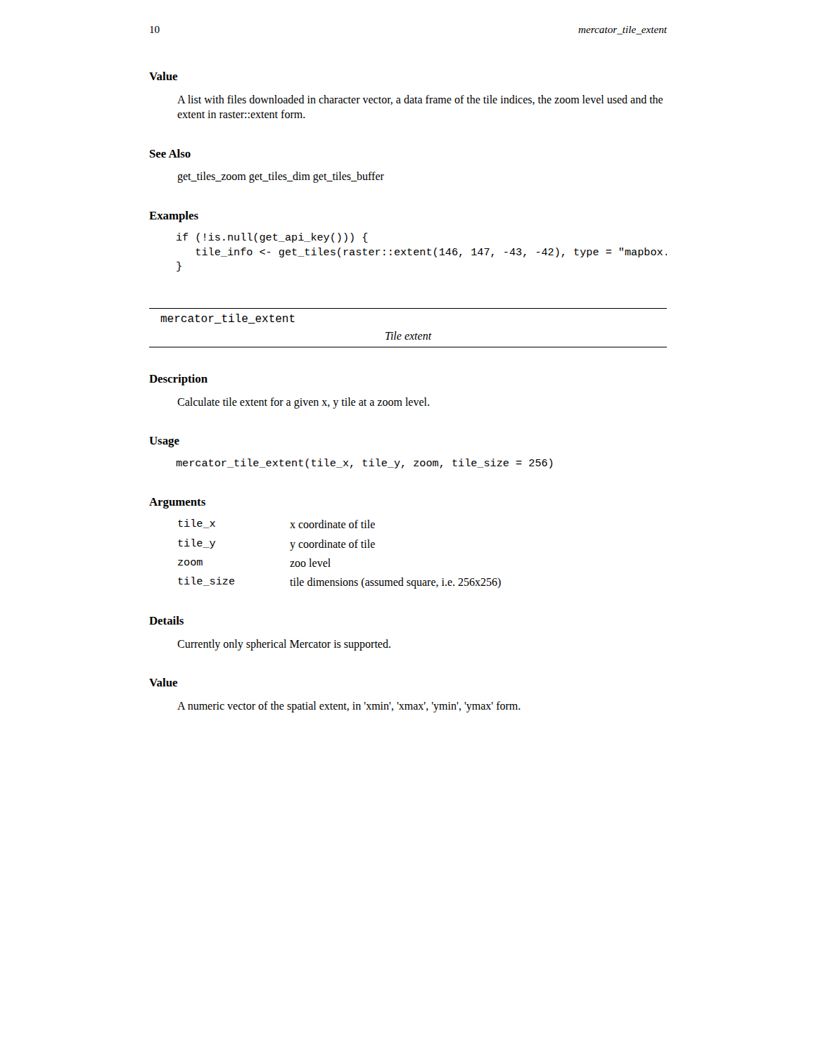10 mercator_tile_extent
Value
A list with files downloaded in character vector, a data frame of the tile indices, the zoom level used and the extent in raster::extent form.
See Also
get_tiles_zoom get_tiles_dim get_tiles_buffer
Examples
if (!is.null(get_api_key())) {
   tile_info <- get_tiles(raster::extent(146, 147, -43, -42), type = "mapbox.outdoors", zoom
}
mercator_tile_extent
Tile extent
Description
Calculate tile extent for a given x, y tile at a zoom level.
Usage
mercator_tile_extent(tile_x, tile_y, zoom, tile_size = 256)
Arguments
tile_x
x coordinate of tile
tile_y
y coordinate of tile
zoom
zoo level
tile_size
tile dimensions (assumed square, i.e. 256x256)
Details
Currently only spherical Mercator is supported.
Value
A numeric vector of the spatial extent, in 'xmin', 'xmax', 'ymin', 'ymax' form.